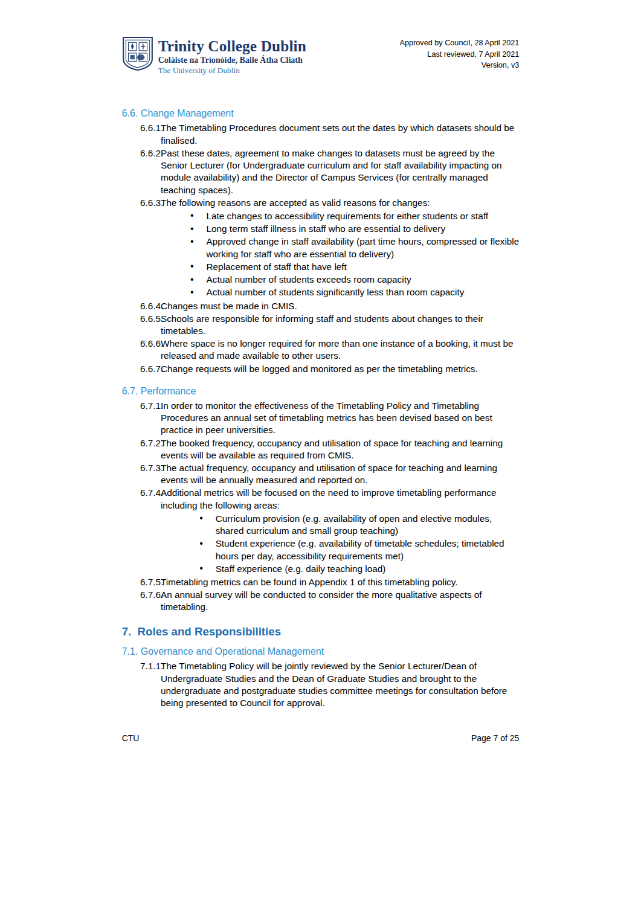Trinity College Dublin
Coláiste na Tríonóide, Baile Átha Cliath
The University of Dublin
Approved by Council, 28 April 2021
Last reviewed, 7 April 2021
Version, v3
6.6. Change Management
6.6.1. The Timetabling Procedures document sets out the dates by which datasets should be finalised.
6.6.2. Past these dates, agreement to make changes to datasets must be agreed by the Senior Lecturer (for Undergraduate curriculum and for staff availability impacting on module availability) and the Director of Campus Services (for centrally managed teaching spaces).
6.6.3. The following reasons are accepted as valid reasons for changes:
Late changes to accessibility requirements for either students or staff
Long term staff illness in staff who are essential to delivery
Approved change in staff availability (part time hours, compressed or flexible working for staff who are essential to delivery)
Replacement of staff that have left
Actual number of students exceeds room capacity
Actual number of students significantly less than room capacity
6.6.4. Changes must be made in CMIS.
6.6.5. Schools are responsible for informing staff and students about changes to their timetables.
6.6.6. Where space is no longer required for more than one instance of a booking, it must be released and made available to other users.
6.6.7. Change requests will be logged and monitored as per the timetabling metrics.
6.7. Performance
6.7.1. In order to monitor the effectiveness of the Timetabling Policy and Timetabling Procedures an annual set of timetabling metrics has been devised based on best practice in peer universities.
6.7.2. The booked frequency, occupancy and utilisation of space for teaching and learning events will be available as required from CMIS.
6.7.3. The actual frequency, occupancy and utilisation of space for teaching and learning events will be annually measured and reported on.
6.7.4. Additional metrics will be focused on the need to improve timetabling performance including the following areas:
Curriculum provision (e.g. availability of open and elective modules, shared curriculum and small group teaching)
Student experience (e.g. availability of timetable schedules; timetabled hours per day, accessibility requirements met)
Staff experience (e.g. daily teaching load)
6.7.5. Timetabling metrics can be found in Appendix 1 of this timetabling policy.
6.7.6. An annual survey will be conducted to consider the more qualitative aspects of timetabling.
7. Roles and Responsibilities
7.1. Governance and Operational Management
7.1.1. The Timetabling Policy will be jointly reviewed by the Senior Lecturer/Dean of Undergraduate Studies and the Dean of Graduate Studies and brought to the undergraduate and postgraduate studies committee meetings for consultation before being presented to Council for approval.
CTU Page 7 of 25